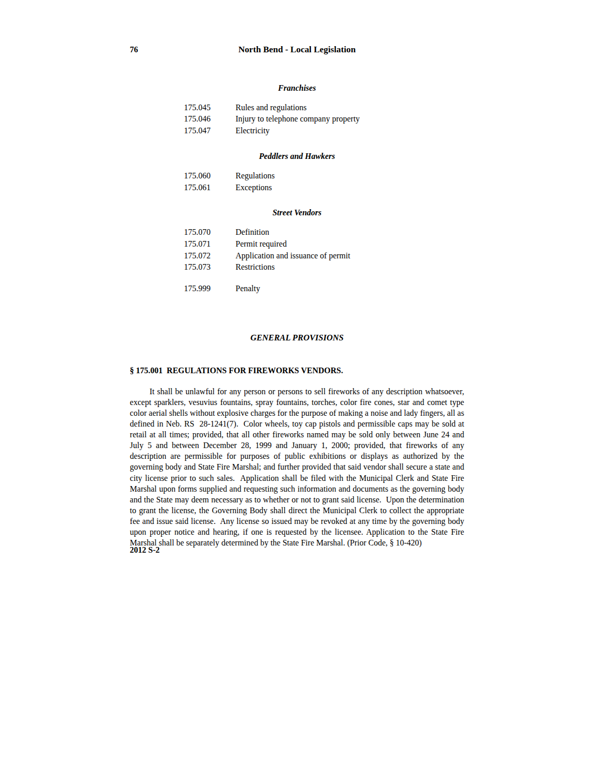76
North Bend - Local Legislation
Franchises
| 175.045 | Rules and regulations |
| 175.046 | Injury to telephone company property |
| 175.047 | Electricity |
Peddlers and Hawkers
| 175.060 | Regulations |
| 175.061 | Exceptions |
Street Vendors
| 175.070 | Definition |
| 175.071 | Permit required |
| 175.072 | Application and issuance of permit |
| 175.073 | Restrictions |
| 175.999 | Penalty |
GENERAL PROVISIONS
§ 175.001 REGULATIONS FOR FIREWORKS VENDORS.
It shall be unlawful for any person or persons to sell fireworks of any description whatsoever, except sparklers, vesuvius fountains, spray fountains, torches, color fire cones, star and comet type color aerial shells without explosive charges for the purpose of making a noise and lady fingers, all as defined in Neb. RS 28-1241(7). Color wheels, toy cap pistols and permissible caps may be sold at retail at all times; provided, that all other fireworks named may be sold only between June 24 and July 5 and between December 28, 1999 and January 1, 2000; provided, that fireworks of any description are permissible for purposes of public exhibitions or displays as authorized by the governing body and State Fire Marshal; and further provided that said vendor shall secure a state and city license prior to such sales. Application shall be filed with the Municipal Clerk and State Fire Marshal upon forms supplied and requesting such information and documents as the governing body and the State may deem necessary as to whether or not to grant said license. Upon the determination to grant the license, the Governing Body shall direct the Municipal Clerk to collect the appropriate fee and issue said license. Any license so issued may be revoked at any time by the governing body upon proper notice and hearing, if one is requested by the licensee. Application to the State Fire Marshal shall be separately determined by the State Fire Marshal. (Prior Code, § 10-420)
2012 S-2